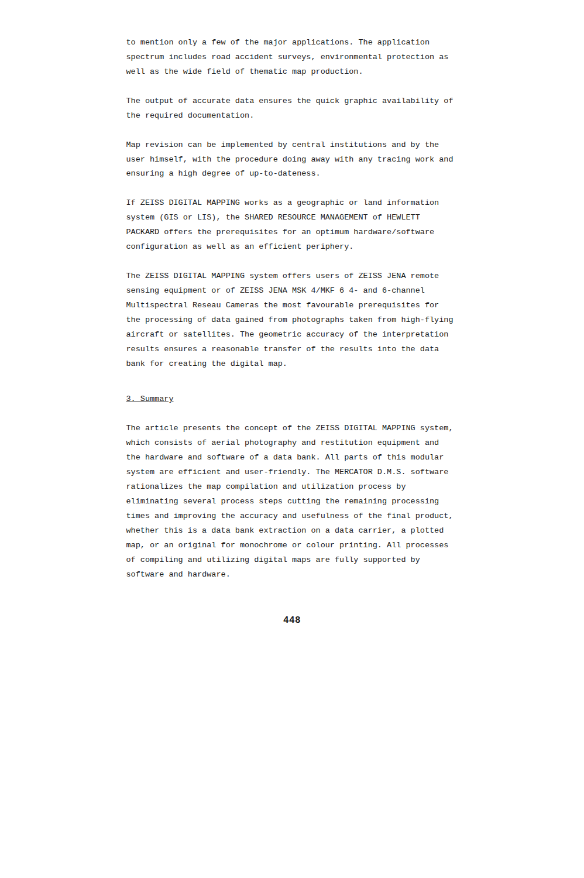to mention only a few of the major applications. The application spectrum includes road accident surveys, environmental protection as well as the wide field of thematic map production.
The output of accurate data ensures the quick graphic availability of the required documentation.
Map revision can be implemented by central institutions and by the user himself, with the procedure doing away with any tracing work and ensuring a high degree of up-to-dateness.
If ZEISS DIGITAL MAPPING works as a geographic or land information system (GIS or LIS), the SHARED RESOURCE MANAGEMENT of HEWLETT PACKARD offers the prerequisites for an optimum hardware/software configuration as well as an efficient periphery.
The ZEISS DIGITAL MAPPING system offers users of ZEISS JENA remote sensing equipment or of ZEISS JENA MSK 4/MKF 6 4- and 6-channel Multispectral Reseau Cameras the most favourable prerequisites for the processing of data gained from photographs taken from high-flying aircraft or satellites. The geometric accuracy of the interpretation results ensures a reasonable transfer of the results into the data bank for creating the digital map.
3. Summary
The article presents the concept of the ZEISS DIGITAL MAPPING system, which consists of aerial photography and restitution equipment and the hardware and software of a data bank. All parts of this modular system are efficient and user-friendly. The MERCATOR D.M.S. software rationalizes the map compilation and utilization process by eliminating several process steps cutting the remaining processing times and improving the accuracy and usefulness of the final product, whether this is a data bank extraction on a data carrier, a plotted map, or an original for monochrome or colour printing. All processes of compiling and utilizing digital maps are fully supported by software and hardware.
448